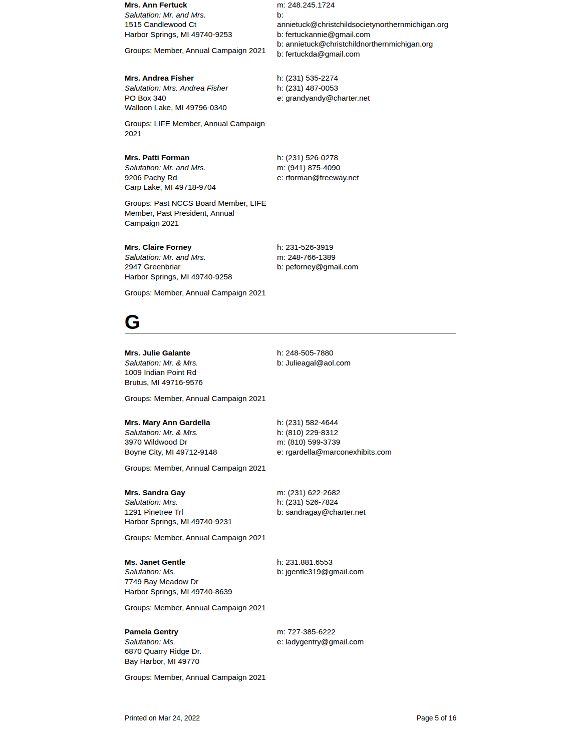Mrs. Ann Fertuck
Salutation: Mr. and Mrs.
1515 Candlewood Ct
Harbor Springs, MI 49740-9253
Groups: Member, Annual Campaign 2021
m: 248.245.1724
b: annietuck@christchildsocietynorthernmichigan.org
b: fertuckannie@gmail.com
b: annietuck@christchildnorthernmichigan.org
b: fertuckda@gmail.com
Mrs. Andrea Fisher
Salutation: Mrs. Andrea Fisher
PO Box 340
Walloon Lake, MI 49796-0340
Groups: LIFE Member, Annual Campaign 2021
h: (231) 535-2274
h: (231) 487-0053
e: grandyandy@charter.net
Mrs. Patti Forman
Salutation: Mr. and Mrs.
9206 Pachy Rd
Carp Lake, MI 49718-9704
Groups: Past NCCS Board Member, LIFE Member, Past President, Annual Campaign 2021
h: (231) 526-0278
m: (941) 875-4090
e: rforman@freeway.net
Mrs. Claire Forney
Salutation: Mr. and Mrs.
2947 Greenbriar
Harbor Springs, MI 49740-9258
Groups: Member, Annual Campaign 2021
h: 231-526-3919
m: 248-766-1389
b: peforney@gmail.com
G
Mrs. Julie Galante
Salutation: Mr. & Mrs.
1009 Indian Point Rd
Brutus, MI 49716-9576
Groups: Member, Annual Campaign 2021
h: 248-505-7880
b: Julieagal@aol.com
Mrs. Mary Ann Gardella
Salutation: Mr. & Mrs.
3970 Wildwood Dr
Boyne City, MI 49712-9148
Groups: Member, Annual Campaign 2021
h: (231) 582-4644
h: (810) 229-8312
m: (810) 599-3739
e: rgardella@marconexhibits.com
Mrs. Sandra Gay
Salutation: Mrs.
1291 Pinetree Trl
Harbor Springs, MI 49740-9231
Groups: Member, Annual Campaign 2021
m: (231) 622-2682
h: (231) 526-7824
b: sandragay@charter.net
Ms. Janet Gentle
Salutation: Ms.
7749 Bay Meadow Dr
Harbor Springs, MI 49740-8639
Groups: Member, Annual Campaign 2021
h: 231.881.6553
b: jgentle319@gmail.com
Pamela Gentry
Salutation: Ms.
6870 Quarry Ridge Dr.
Bay Harbor, MI 49770
Groups: Member, Annual Campaign 2021
m: 727-385-6222
e: ladygentry@gmail.com
Printed on Mar 24, 2022
Page 5 of 16